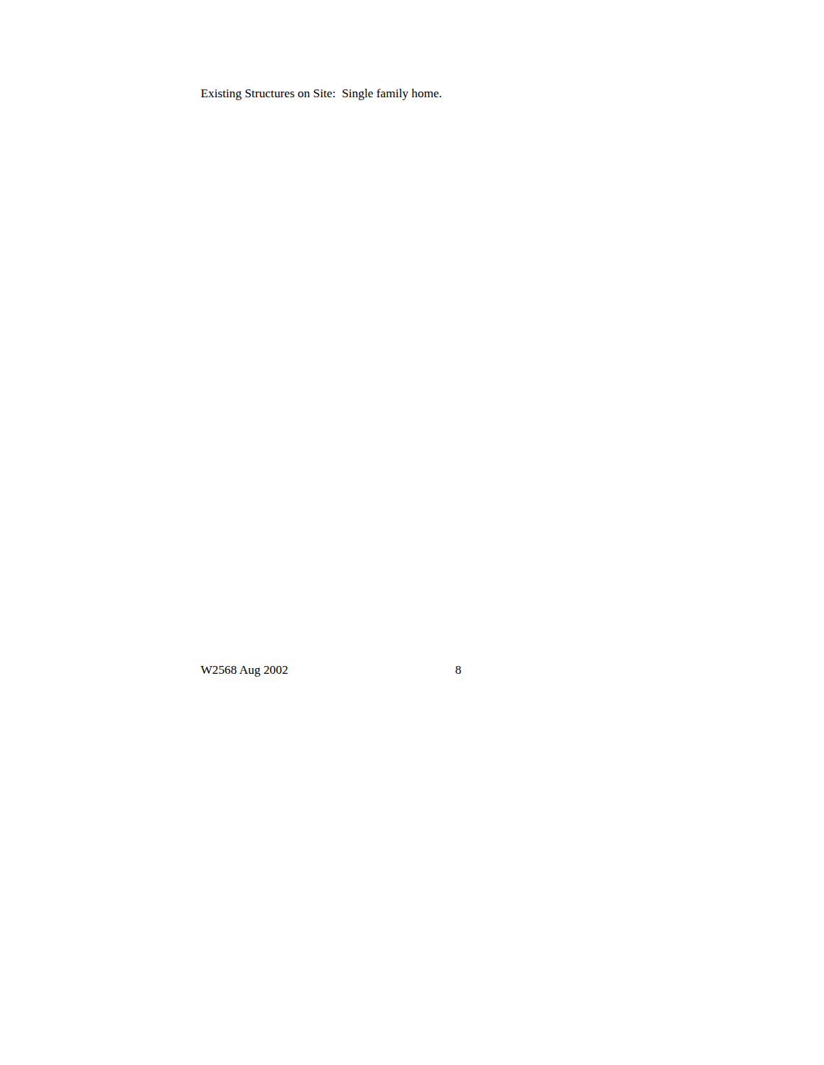Existing Structures on Site: Single family home.
W2568 Aug 2002 8